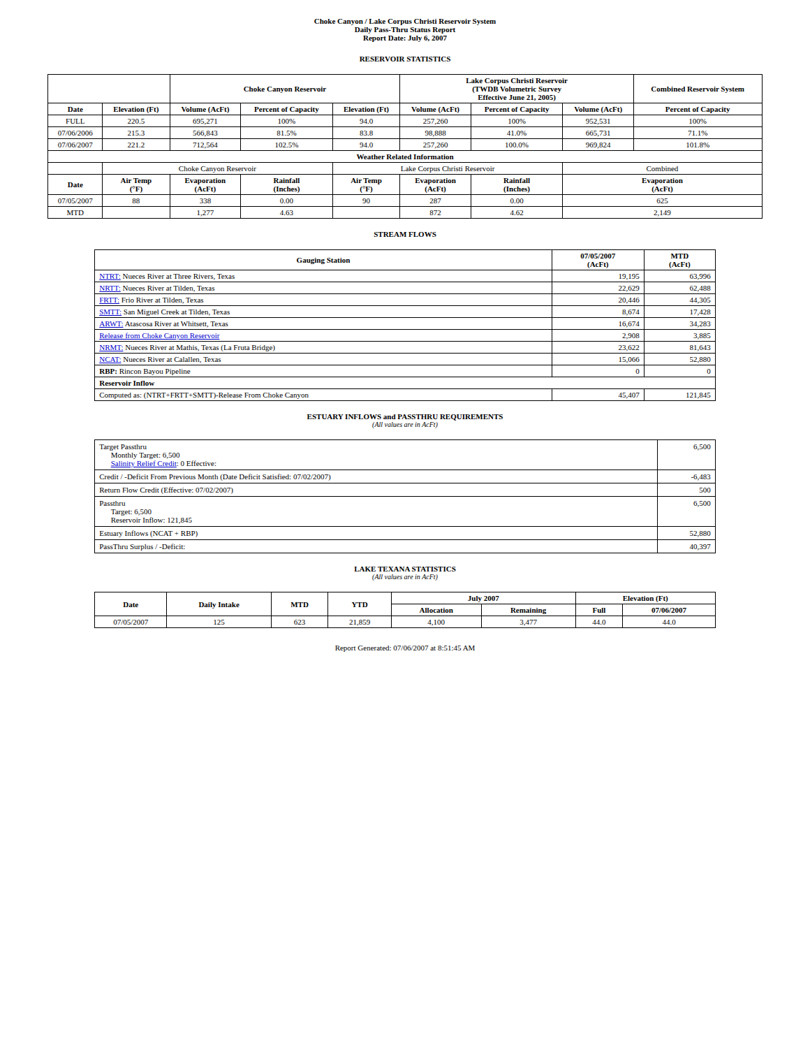Choke Canyon / Lake Corpus Christi Reservoir System
Daily Pass-Thru Status Report
Report Date: July 6, 2007
RESERVOIR STATISTICS
| | Choke Canyon Reservoir | Lake Corpus Christi Reservoir (TWDB Volumetric Survey Effective June 21, 2005) | Combined Reservoir System |
| --- | --- | --- | --- |
| Date | Elevation (Ft) | Volume (AcFt) | Percent of Capacity | Elevation (Ft) | Volume (AcFt) | Percent of Capacity | Volume (AcFt) | Percent of Capacity |
| FULL | 220.5 | 695,271 | 100% | 94.0 | 257,260 | 100% | 952,531 | 100% |
| 07/06/2006 | 215.3 | 566,843 | 81.5% | 83.8 | 98,888 | 41.0% | 665,731 | 71.1% |
| 07/06/2007 | 221.2 | 712,564 | 102.5% | 94.0 | 257,260 | 100.0% | 969,824 | 101.8% |
| Weather Related Information |
| | Choke Canyon Reservoir | Lake Corpus Christi Reservoir | Combined |
| Date | Air Temp (°F) | Evaporation (AcFt) | Rainfall (Inches) | Air Temp (°F) | Evaporation (AcFt) | Rainfall (Inches) | Evaporation (AcFt) |
| 07/05/2007 | 88 | 338 | 0.00 | 90 | 287 | 0.00 | 625 |
| MTD | | 1,277 | 4.63 | | 872 | 4.62 | 2,149 |
STREAM FLOWS
| Gauging Station | 07/05/2007 (AcFt) | MTD (AcFt) |
| --- | --- | --- |
| NTRT: Nueces River at Three Rivers, Texas | 19,195 | 63,996 |
| NRTT: Nueces River at Tilden, Texas | 22,629 | 62,488 |
| FRTT: Frio River at Tilden, Texas | 20,446 | 44,305 |
| SMTT: San Miguel Creek at Tilden, Texas | 8,674 | 17,428 |
| ARWT: Atascosa River at Whitsett, Texas | 16,674 | 34,283 |
| Release from Choke Canyon Reservoir | 2,908 | 3,885 |
| NRMT: Nueces River at Mathis, Texas (La Fruta Bridge) | 23,622 | 81,643 |
| NCAT: Nueces River at Calallen, Texas | 15,066 | 52,880 |
| RBP: Rincon Bayou Pipeline | 0 | 0 |
| Reservoir Inflow |
| Computed as: (NTRT+FRTT+SMTT)-Release From Choke Canyon | 45,407 | 121,845 |
ESTUARY INFLOWS and PASSTHRU REQUIREMENTS
(All values are in AcFt)
| Target Passthru Monthly Target: 6,500 Salinity Relief Credit : 0 Effective: | 6,500 |
| Credit / -Deficit From Previous Month (Date Deficit Satisfied: 07/02/2007) | -6,483 |
| Return Flow Credit (Effective: 07/02/2007) | 500 |
| Passthru Target: 6,500 Reservoir Inflow: 121,845 | 6,500 |
| Estuary Inflows (NCAT + RBP) | 52,880 |
| PassThru Surplus / -Deficit: | 40,397 |
LAKE TEXANA STATISTICS
(All values are in AcFt)
| Date | Daily Intake | MTD | YTD | July 2007 | Elevation (Ft) |
| --- | --- | --- | --- | --- | --- |
| Allocation | Remaining | Full | 07/06/2007 |
| 07/05/2007 | 125 | 623 | 21,859 | 4,100 | 3,477 | 44.0 | 44.0 |
Report Generated: 07/06/2007 at 8:51:45 AM